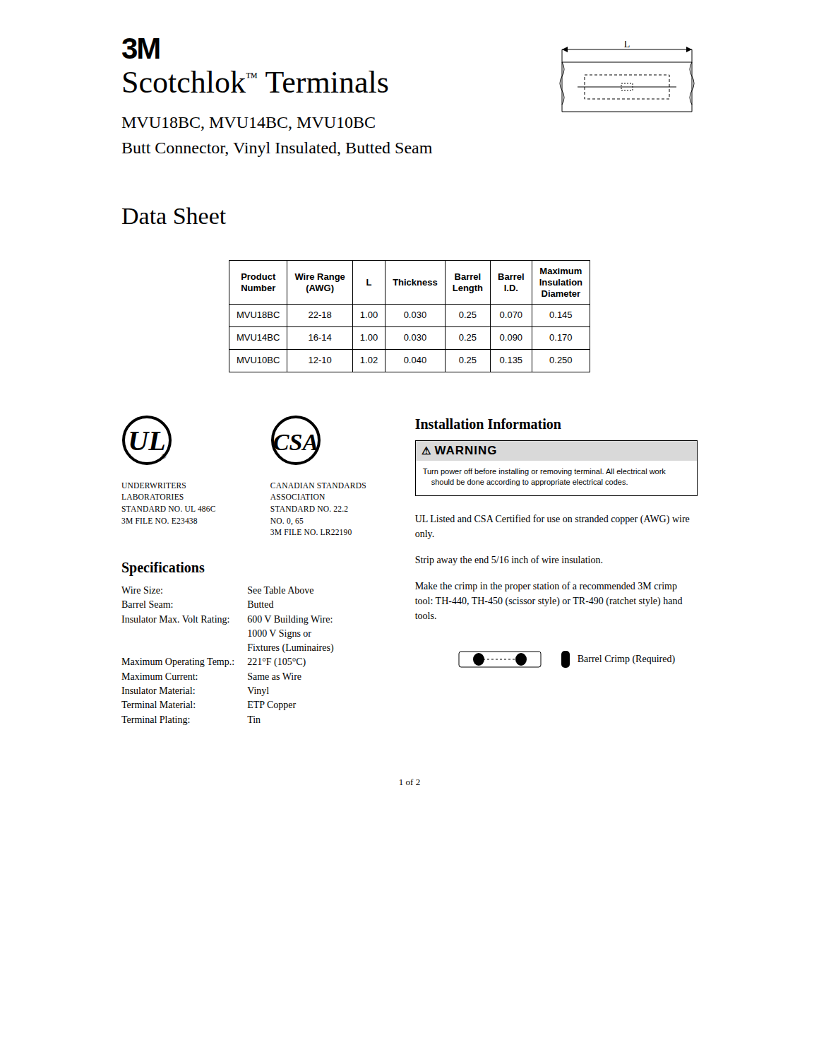L
3M
Scotchlok™ Terminals
MVU18BC, MVU14BC, MVU10BC
Butt Connector, Vinyl Insulated, Butted Seam
Data Sheet
| Product Number | Wire Range (AWG) | L | Thickness | Barrel Length | Barrel I.D. | Maximum Insulation Diameter |
| --- | --- | --- | --- | --- | --- | --- |
| MVU18BC | 22-18 | 1.00 | 0.030 | 0.25 | 0.070 | 0.145 |
| MVU14BC | 16-14 | 1.00 | 0.030 | 0.25 | 0.090 | 0.170 |
| MVU10BC | 12-10 | 1.02 | 0.040 | 0.25 | 0.135 | 0.250 |
UL ®
UNDERWRITERS
LABORATORIES
STANDARD NO. UL 486C
3M FILE NO. E23438
CSA
CANADIAN STANDARDS
ASSOCIATION
STANDARD NO. 22.2
NO. 0, 65
3M FILE NO. LR22190
Specifications
| Wire Size: | See Table Above |
| Barrel Seam: | Butted |
| Insulator Max. Volt Rating: | 600 V Building Wire: 1000 V Signs or Fixtures (Luminaires) |
| Maximum Operating Temp.: | 221°F (105°C) |
| Maximum Current: | Same as Wire |
| Insulator Material: | Vinyl |
| Terminal Material: | ETP Copper |
| Terminal Plating: | Tin |
Installation Information
⚠ WARNING
Turn power off before installing or removing terminal. All electrical work should be done according to appropriate electrical codes.
UL Listed and CSA Certified for use on stranded copper (AWG) wire only.
Strip away the end 5/16 inch of wire insulation.
Make the crimp in the proper station of a recommended 3M crimp tool: TH-440, TH-450 (scissor style) or TR-490 (ratchet style) hand tools.
Barrel Crimp (Required)
1 of 2